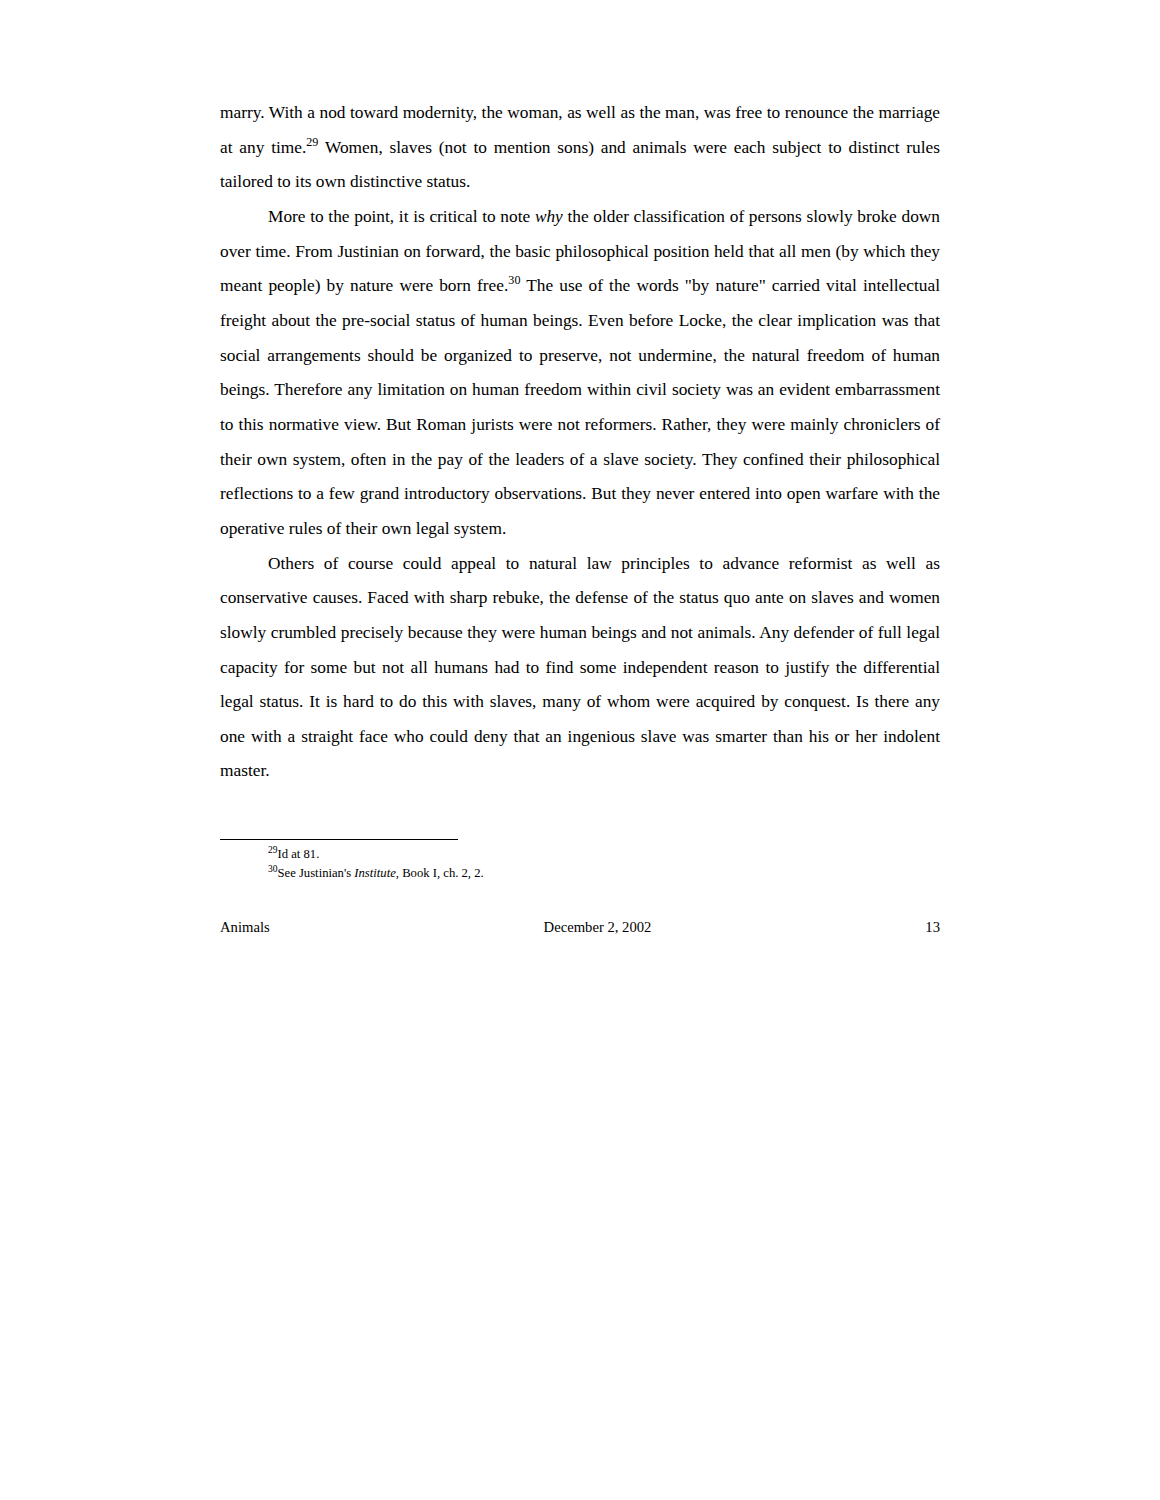marry. With a nod toward modernity, the woman, as well as the man, was free to renounce the marriage at any time.29 Women, slaves (not to mention sons) and animals were each subject to distinct rules tailored to its own distinctive status.
More to the point, it is critical to note why the older classification of persons slowly broke down over time. From Justinian on forward, the basic philosophical position held that all men (by which they meant people) by nature were born free.30 The use of the words "by nature" carried vital intellectual freight about the pre-social status of human beings. Even before Locke, the clear implication was that social arrangements should be organized to preserve, not undermine, the natural freedom of human beings. Therefore any limitation on human freedom within civil society was an evident embarrassment to this normative view. But Roman jurists were not reformers. Rather, they were mainly chroniclers of their own system, often in the pay of the leaders of a slave society. They confined their philosophical reflections to a few grand introductory observations. But they never entered into open warfare with the operative rules of their own legal system.
Others of course could appeal to natural law principles to advance reformist as well as conservative causes. Faced with sharp rebuke, the defense of the status quo ante on slaves and women slowly crumbled precisely because they were human beings and not animals. Any defender of full legal capacity for some but not all humans had to find some independent reason to justify the differential legal status. It is hard to do this with slaves, many of whom were acquired by conquest. Is there any one with a straight face who could deny that an ingenious slave was smarter than his or her indolent master.
29Id at 81.
30See Justinian's Institute, Book I, ch. 2, 2.
Animals December 2, 2002 13